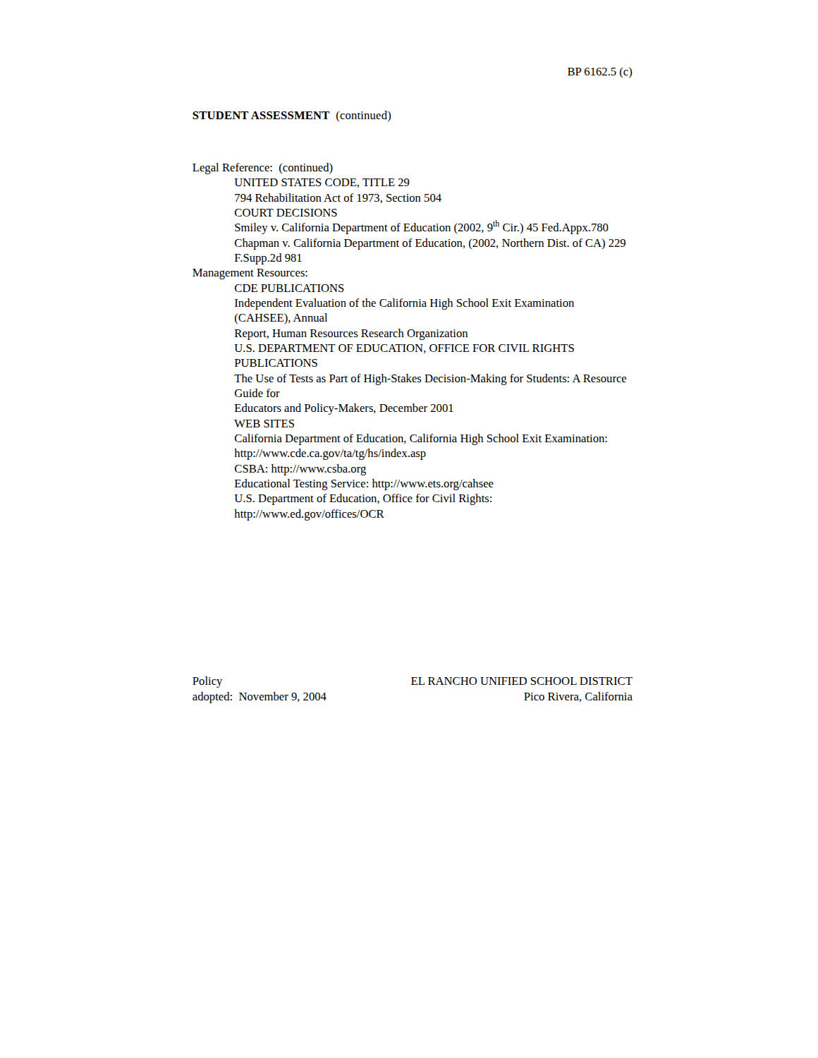BP 6162.5 (c)
STUDENT ASSESSMENT (continued)
Legal Reference: (continued)
UNITED STATES CODE, TITLE 29
794 Rehabilitation Act of 1973, Section 504
COURT DECISIONS
Smiley v. California Department of Education (2002, 9th Cir.) 45 Fed.Appx.780
Chapman v. California Department of Education, (2002, Northern Dist. of CA) 229
F.Supp.2d 981
Management Resources:
CDE PUBLICATIONS
Independent Evaluation of the California High School Exit Examination (CAHSEE), Annual
Report, Human Resources Research Organization
U.S. DEPARTMENT OF EDUCATION, OFFICE FOR CIVIL RIGHTS PUBLICATIONS
The Use of Tests as Part of High-Stakes Decision-Making for Students: A Resource Guide for
Educators and Policy-Makers, December 2001
WEB SITES
California Department of Education, California High School Exit Examination:
http://www.cde.ca.gov/ta/tg/hs/index.asp
CSBA: http://www.csba.org
Educational Testing Service: http://www.ets.org/cahsee
U.S. Department of Education, Office for Civil Rights: http://www.ed.gov/offices/OCR
Policy
adopted: November 9, 2004
EL RANCHO UNIFIED SCHOOL DISTRICT
Pico Rivera, California